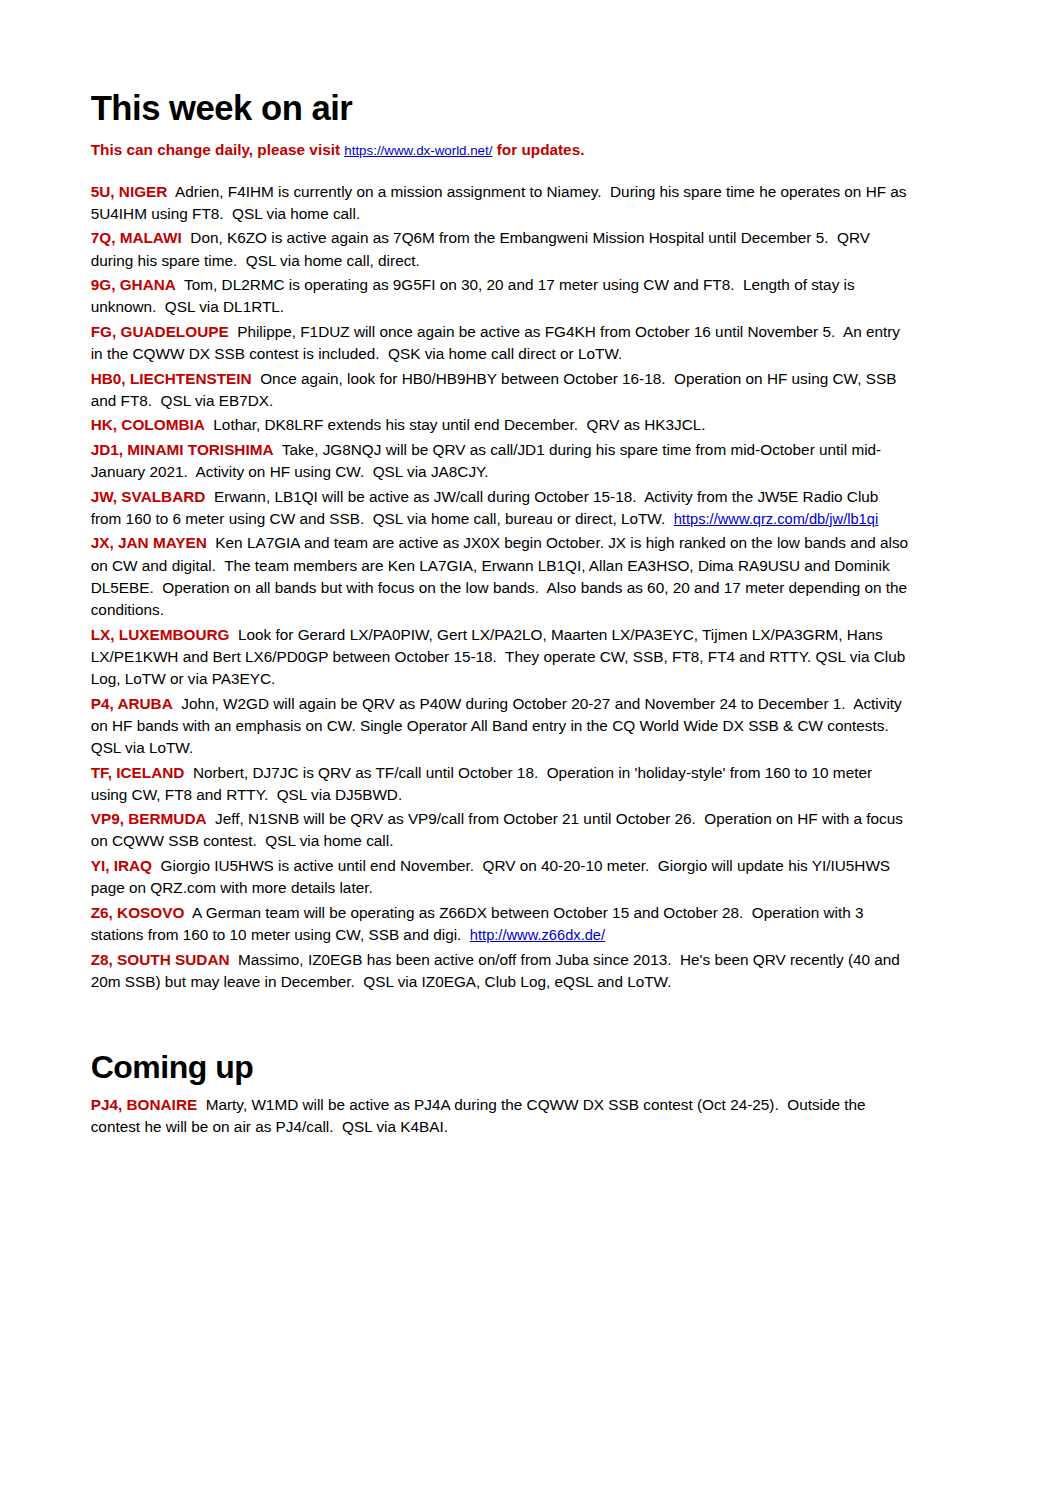This week on air
This can change daily, please visit https://www.dx-world.net/ for updates.
5U, NIGER Adrien, F4IHM is currently on a mission assignment to Niamey. During his spare time he operates on HF as 5U4IHM using FT8. QSL via home call.
7Q, MALAWI Don, K6ZO is active again as 7Q6M from the Embangweni Mission Hospital until December 5. QRV during his spare time. QSL via home call, direct.
9G, GHANA Tom, DL2RMC is operating as 9G5FI on 30, 20 and 17 meter using CW and FT8. Length of stay is unknown. QSL via DL1RTL.
FG, GUADELOUPE Philippe, F1DUZ will once again be active as FG4KH from October 16 until November 5. An entry in the CQWW DX SSB contest is included. QSK via home call direct or LoTW.
HB0, LIECHTENSTEIN Once again, look for HB0/HB9HBY between October 16-18. Operation on HF using CW, SSB and FT8. QSL via EB7DX.
HK, COLOMBIA Lothar, DK8LRF extends his stay until end December. QRV as HK3JCL.
JD1, MINAMI TORISHIMA Take, JG8NQJ will be QRV as call/JD1 during his spare time from mid-October until mid-January 2021. Activity on HF using CW. QSL via JA8CJY.
JW, SVALBARD Erwann, LB1QI will be active as JW/call during October 15-18. Activity from the JW5E Radio Club from 160 to 6 meter using CW and SSB. QSL via home call, bureau or direct, LoTW. https://www.qrz.com/db/jw/lb1qi
JX, JAN MAYEN Ken LA7GIA and team are active as JX0X begin October. JX is high ranked on the low bands and also on CW and digital. The team members are Ken LA7GIA, Erwann LB1QI, Allan EA3HSO, Dima RA9USU and Dominik DL5EBE. Operation on all bands but with focus on the low bands. Also bands as 60, 20 and 17 meter depending on the conditions.
LX, LUXEMBOURG Look for Gerard LX/PA0PIW, Gert LX/PA2LO, Maarten LX/PA3EYC, Tijmen LX/PA3GRM, Hans LX/PE1KWH and Bert LX6/PD0GP between October 15-18. They operate CW, SSB, FT8, FT4 and RTTY. QSL via Club Log, LoTW or via PA3EYC.
P4, ARUBA John, W2GD will again be QRV as P40W during October 20-27 and November 24 to December 1. Activity on HF bands with an emphasis on CW. Single Operator All Band entry in the CQ World Wide DX SSB & CW contests. QSL via LoTW.
TF, ICELAND Norbert, DJ7JC is QRV as TF/call until October 18. Operation in 'holiday-style' from 160 to 10 meter using CW, FT8 and RTTY. QSL via DJ5BWD.
VP9, BERMUDA Jeff, N1SNB will be QRV as VP9/call from October 21 until October 26. Operation on HF with a focus on CQWW SSB contest. QSL via home call.
YI, IRAQ Giorgio IU5HWS is active until end November. QRV on 40-20-10 meter. Giorgio will update his YI/IU5HWS page on QRZ.com with more details later.
Z6, KOSOVO A German team will be operating as Z66DX between October 15 and October 28. Operation with 3 stations from 160 to 10 meter using CW, SSB and digi. http://www.z66dx.de/
Z8, SOUTH SUDAN Massimo, IZ0EGB has been active on/off from Juba since 2013. He's been QRV recently (40 and 20m SSB) but may leave in December. QSL via IZ0EGA, Club Log, eQSL and LoTW.
Coming up
PJ4, BONAIRE Marty, W1MD will be active as PJ4A during the CQWW DX SSB contest (Oct 24-25). Outside the contest he will be on air as PJ4/call. QSL via K4BAI.